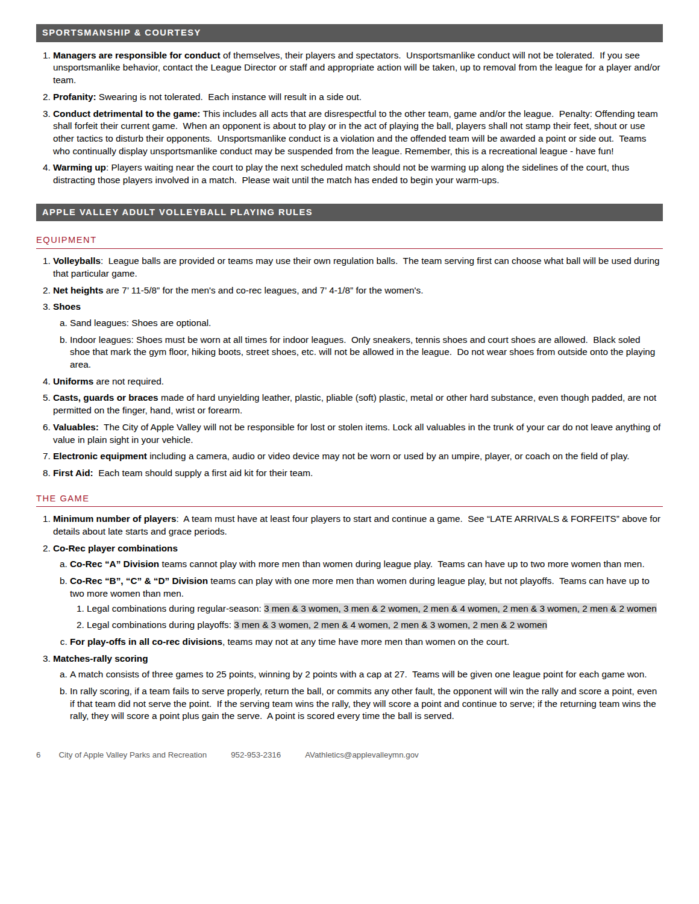SPORTSMANSHIP & COURTESY
Managers are responsible for conduct of themselves, their players and spectators. Unsportsmanlike conduct will not be tolerated. If you see unsportsmanlike behavior, contact the League Director or staff and appropriate action will be taken, up to removal from the league for a player and/or team.
Profanity: Swearing is not tolerated. Each instance will result in a side out.
Conduct detrimental to the game: This includes all acts that are disrespectful to the other team, game and/or the league. Penalty: Offending team shall forfeit their current game. When an opponent is about to play or in the act of playing the ball, players shall not stamp their feet, shout or use other tactics to disturb their opponents. Unsportsmanlike conduct is a violation and the offended team will be awarded a point or side out. Teams who continually display unsportsmanlike conduct may be suspended from the league. Remember, this is a recreational league - have fun!
Warming up: Players waiting near the court to play the next scheduled match should not be warming up along the sidelines of the court, thus distracting those players involved in a match. Please wait until the match has ended to begin your warm-ups.
APPLE VALLEY ADULT VOLLEYBALL PLAYING RULES
EQUIPMENT
Volleyballs: League balls are provided or teams may use their own regulation balls. The team serving first can choose what ball will be used during that particular game.
Net heights are 7’ 11-5/8” for the men's and co-rec leagues, and 7’ 4-1/8” for the women's.
Shoes
Sand leagues: Shoes are optional.
Indoor leagues: Shoes must be worn at all times for indoor leagues. Only sneakers, tennis shoes and court shoes are allowed. Black soled shoe that mark the gym floor, hiking boots, street shoes, etc. will not be allowed in the league. Do not wear shoes from outside onto the playing area.
Uniforms are not required.
Casts, guards or braces made of hard unyielding leather, plastic, pliable (soft) plastic, metal or other hard substance, even though padded, are not permitted on the finger, hand, wrist or forearm.
Valuables: The City of Apple Valley will not be responsible for lost or stolen items. Lock all valuables in the trunk of your car do not leave anything of value in plain sight in your vehicle.
Electronic equipment including a camera, audio or video device may not be worn or used by an umpire, player, or coach on the field of play.
First Aid: Each team should supply a first aid kit for their team.
THE GAME
Minimum number of players: A team must have at least four players to start and continue a game. See “LATE ARRIVALS & FORFEITS” above for details about late starts and grace periods.
Co-Rec player combinations
Co-Rec “A” Division teams cannot play with more men than women during league play. Teams can have up to two more women than men.
Co-Rec “B”, “C” & “D” Division teams can play with one more men than women during league play, but not playoffs. Teams can have up to two more women than men.
Legal combinations during regular-season: 3 men & 3 women, 3 men & 2 women, 2 men & 4 women, 2 men & 3 women, 2 men & 2 women
Legal combinations during playoffs: 3 men & 3 women, 2 men & 4 women, 2 men & 3 women, 2 men & 2 women
For play-offs in all co-rec divisions, teams may not at any time have more men than women on the court.
Matches-rally scoring
A match consists of three games to 25 points, winning by 2 points with a cap at 27. Teams will be given one league point for each game won.
In rally scoring, if a team fails to serve properly, return the ball, or commits any other fault, the opponent will win the rally and score a point, even if that team did not serve the point. If the serving team wins the rally, they will score a point and continue to serve; if the returning team wins the rally, they will score a point plus gain the serve. A point is scored every time the ball is served.
6 City of Apple Valley Parks and Recreation 952-953-2316 AVathletics@applevalleymn.gov